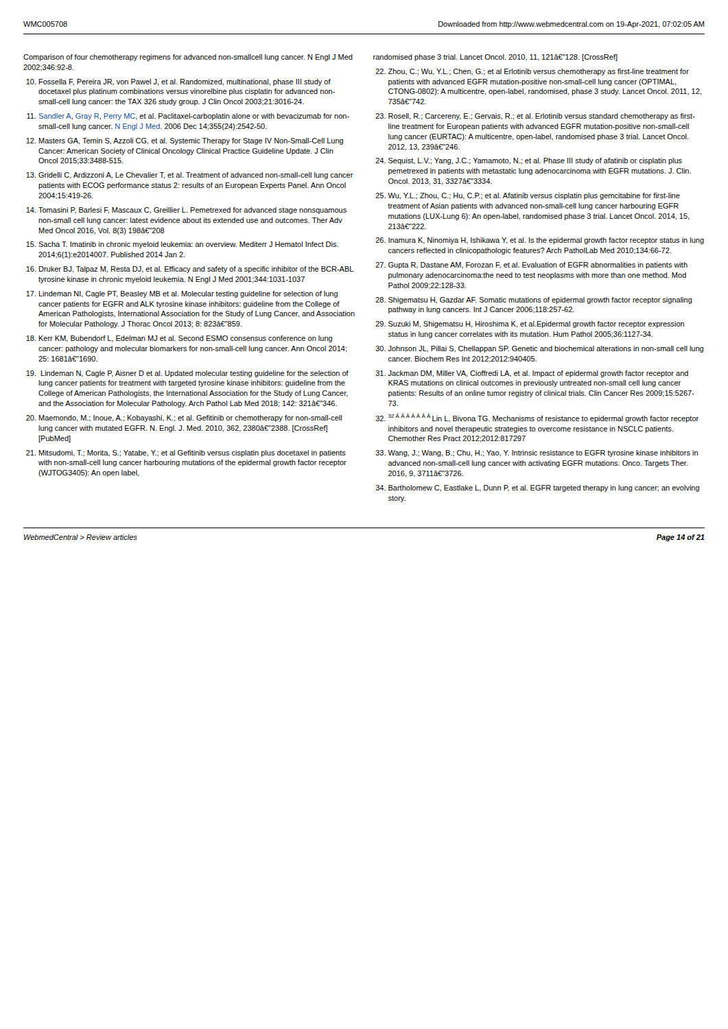WMC005708
Downloaded from http://www.webmedcentral.com on 19-Apr-2021, 07:02:05 AM
Comparison of four chemotherapy regimens for advanced non-smallcell lung cancer. N Engl J Med 2002;346:92-8.
Fossella F, Pereira JR, von Pawel J, et al. Randomized, multinational, phase III study of docetaxel plus platinum combinations versus vinorelbine plus cisplatin for advanced non-small-cell lung cancer: the TAX 326 study group. J Clin Oncol 2003;21:3016-24.
Sandler A, Gray R, Perry MC, et al. Paclitaxel-carboplatin alone or with bevacizumab for non-small-cell lung cancer. N Engl J Med. 2006 Dec 14;355(24):2542-50.
Masters GA, Temin S, Azzoli CG, et al. Systemic Therapy for Stage IV Non-Small-Cell Lung Cancer: American Society of Clinical Oncology Clinical Practice Guideline Update. J Clin Oncol 2015;33:3488-515.
Gridelli C, Ardizzoni A, Le Chevalier T, et al. Treatment of advanced non-small-cell lung cancer patients with ECOG performance status 2: results of an European Experts Panel. Ann Oncol 2004;15:419-26.
Tomasini P, Barlesi F, Mascaux C, Greillier L. Pemetrexed for advanced stage nonsquamous non-small cell lung cancer: latest evidence about its extended use and outcomes. Ther Adv Med Oncol 2016, Vol. 8(3) 198â€"208
Sacha T. Imatinib in chronic myeloid leukemia: an overview. Mediterr J Hematol Infect Dis. 2014;6(1):e2014007. Published 2014 Jan 2.
Druker BJ, Talpaz M, Resta DJ, et al. Efficacy and safety of a specific inhibitor of the BCR-ABL tyrosine kinase in chronic myeloid leukemia. N Engl J Med 2001;344:1031-1037
Lindeman NI, Cagle PT, Beasley MB et al. Molecular testing guideline for selection of lung cancer patients for EGFR and ALK tyrosine kinase inhibitors: guideline from the College of American Pathologists, International Association for the Study of Lung Cancer, and Association for Molecular Pathology. J Thorac Oncol 2013; 8: 823â€"859.
Kerr KM, Bubendorf L, Edelman MJ et al. Second ESMO consensus conference on lung cancer: pathology and molecular biomarkers for non-small-cell lung cancer. Ann Oncol 2014; 25: 1681â€"1690.
Lindeman N, Cagle P, Aisner D et al. Updated molecular testing guideline for the selection of lung cancer patients for treatment with targeted tyrosine kinase inhibitors: guideline from the College of American Pathologists, the International Association for the Study of Lung Cancer, and the Association for Molecular Pathology. Arch Pathol Lab Med 2018; 142: 321â€"346.
Maemondo, M.; Inoue, A.; Kobayashi, K.; et al. Gefitinib or chemotherapy for non-small-cell lung cancer with mutated EGFR. N. Engl. J. Med. 2010, 362, 2380â€"2388. [CrossRef] [PubMed]
Mitsudomi, T.; Morita, S.; Yatabe, Y.; et al Gefitinib versus cisplatin plus docetaxel in patients with non-small-cell lung cancer harbouring mutations of the epidermal growth factor receptor (WJTOG3405): An open label,
randomised phase 3 trial. Lancet Oncol. 2010, 11, 121â€"128. [CrossRef]
Zhou, C.; Wu, Y.L.; Chen, G.; et al Erlotinib versus chemotherapy as first-line treatment for patients with advanced EGFR mutation-positive non-small-cell lung cancer (OPTIMAL, CTONG-0802): A multicentre, open-label, randomised, phase 3 study. Lancet Oncol. 2011, 12, 735â€"742.
Rosell, R.; Carcereny, E.; Gervais, R.; et al. Erlotinib versus standard chemotherapy as first-line treatment for European patients with advanced EGFR mutation-positive non-small-cell lung cancer (EURTAC): A multicentre, open-label, randomised phase 3 trial. Lancet Oncol. 2012, 13, 239â€"246.
Sequist, L.V.; Yang, J.C.; Yamamoto, N.; et al. Phase III study of afatinib or cisplatin plus pemetrexed in patients with metastatic lung adenocarcinoma with EGFR mutations. J. Clin. Oncol. 2013, 31, 3327â€"3334.
Wu, Y.L.; Zhou, C.; Hu, C.P.; et al. Afatinib versus cisplatin plus gemcitabine for first-line treatment of Asian patients with advanced non-small-cell lung cancer harbouring EGFR mutations (LUX-Lung 6): An open-label, randomised phase 3 trial. Lancet Oncol. 2014, 15, 213â€"222.
Inamura K, Ninomiya H, Ishikawa Y, et al. Is the epidermal growth factor receptor status in lung cancers reflected in clinicopathologic features? Arch PatholLab Med 2010;134:66-72.
Gupta R, Dastane AM, Forozan F, et al. Evaluation of EGFR abnormalities in patients with pulmonary adenocarcinoma:the need to test neoplasms with more than one method. Mod Pathol 2009;22:128-33.
Shigematsu H, Gazdar AF. Somatic mutations of epidermal growth factor receptor signaling pathway in lung cancers. Int J Cancer 2006;118:257-62.
Suzuki M, Shigematsu H, Hiroshima K, et al.Epidermal growth factor receptor expression status in lung cancer correlates with its mutation. Hum Pathol 2005;36:1127-34.
Johnson JL, Pillai S, Chellappan SP. Genetic and biochemical alterations in non-small cell lung cancer. Biochem Res Int 2012;2012:940405.
Jackman DM, Miller VA, Cioffredi LA, et al. Impact of epidermal growth factor receptor and KRAS mutations on clinical outcomes in previously untreated non-small cell lung cancer patients: Results of an online tumor registry of clinical trials. Clin Cancer Res 2009;15:5267-73.
32 Â Â Â Â Â Â Â Lin L, Bivona TG. Mechanisms of resistance to epidermal growth factor receptor inhibitors and novel therapeutic strategies to overcome resistance in NSCLC patients. Chemother Res Pract 2012;2012:817297
Wang, J.; Wang, B.; Chu, H.; Yao, Y. Intrinsic resistance to EGFR tyrosine kinase inhibitors in advanced non-small-cell lung cancer with activating EGFR mutations. Onco. Targets Ther. 2016, 9, 3711â€"3726.
Bartholomew C, Eastlake L, Dunn P, et al. EGFR targeted therapy in lung cancer; an evolving story.
WebmedCentral > Review articles
Page 14 of 21